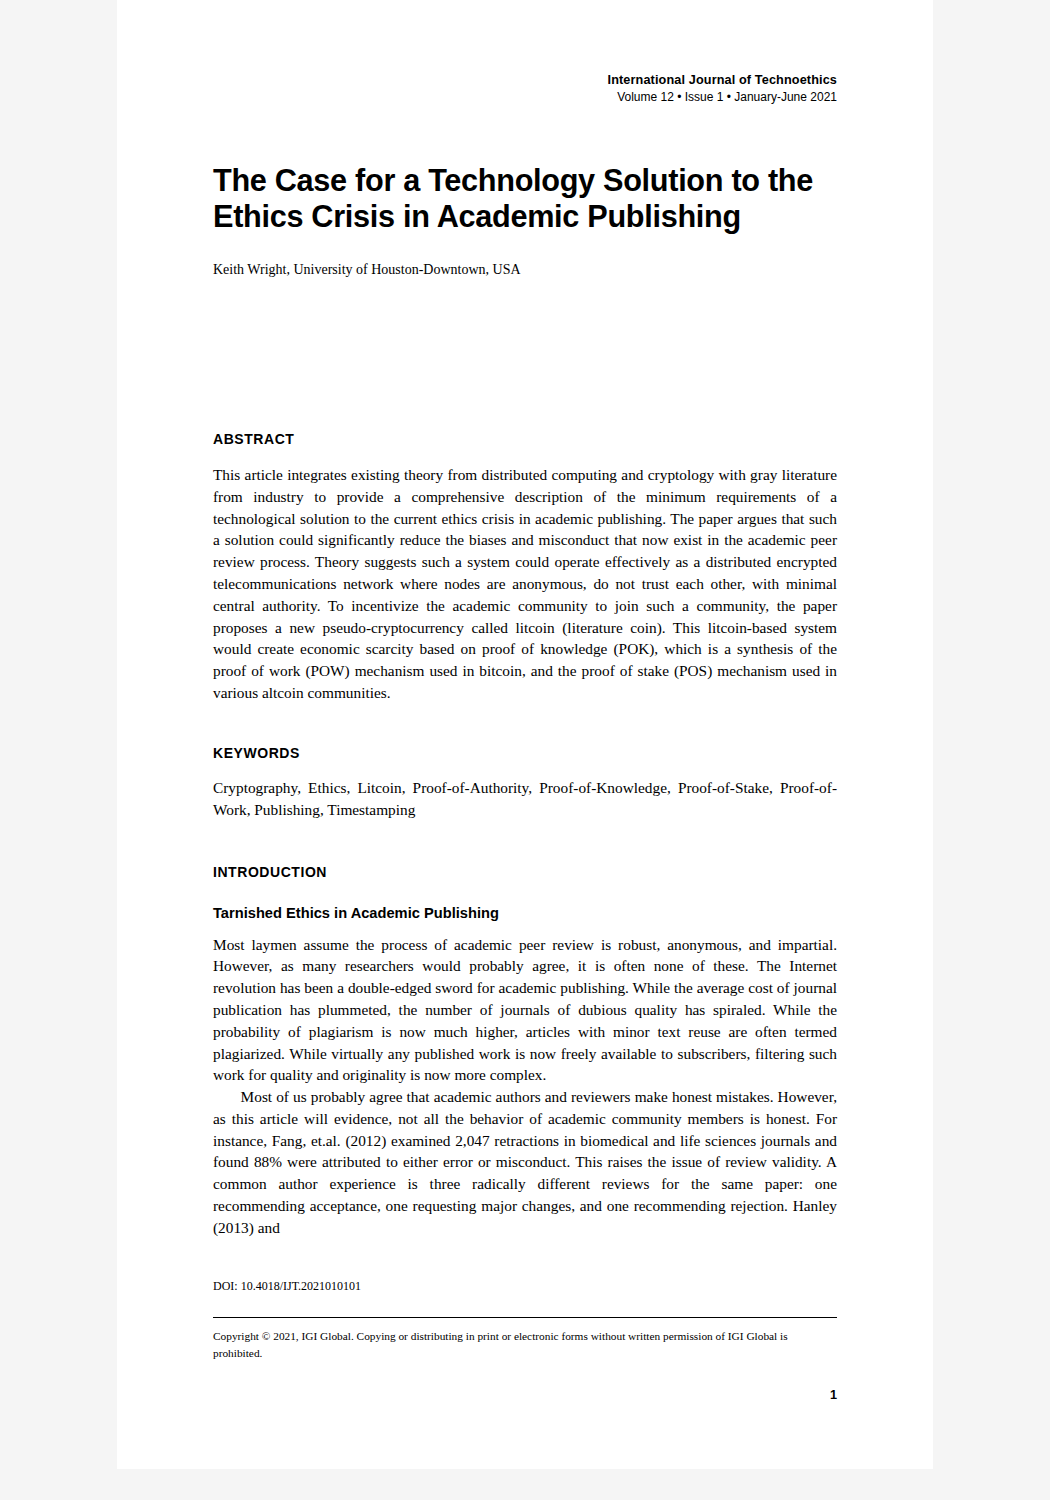International Journal of Technoethics
Volume 12 • Issue 1 • January-June 2021
The Case for a Technology Solution to the Ethics Crisis in Academic Publishing
Keith Wright, University of Houston-Downtown, USA
ABSTRACT
This article integrates existing theory from distributed computing and cryptology with gray literature from industry to provide a comprehensive description of the minimum requirements of a technological solution to the current ethics crisis in academic publishing. The paper argues that such a solution could significantly reduce the biases and misconduct that now exist in the academic peer review process. Theory suggests such a system could operate effectively as a distributed encrypted telecommunications network where nodes are anonymous, do not trust each other, with minimal central authority. To incentivize the academic community to join such a community, the paper proposes a new pseudo-cryptocurrency called litcoin (literature coin). This litcoin-based system would create economic scarcity based on proof of knowledge (POK), which is a synthesis of the proof of work (POW) mechanism used in bitcoin, and the proof of stake (POS) mechanism used in various altcoin communities.
KEYWORDS
Cryptography, Ethics, Litcoin, Proof-of-Authority, Proof-of-Knowledge, Proof-of-Stake, Proof-of-Work, Publishing, Timestamping
INTRODUCTION
Tarnished Ethics in Academic Publishing
Most laymen assume the process of academic peer review is robust, anonymous, and impartial. However, as many researchers would probably agree, it is often none of these. The Internet revolution has been a double-edged sword for academic publishing. While the average cost of journal publication has plummeted, the number of journals of dubious quality has spiraled. While the probability of plagiarism is now much higher, articles with minor text reuse are often termed plagiarized. While virtually any published work is now freely available to subscribers, filtering such work for quality and originality is now more complex.
Most of us probably agree that academic authors and reviewers make honest mistakes. However, as this article will evidence, not all the behavior of academic community members is honest. For instance, Fang, et.al. (2012) examined 2,047 retractions in biomedical and life sciences journals and found 88% were attributed to either error or misconduct. This raises the issue of review validity. A common author experience is three radically different reviews for the same paper: one recommending acceptance, one requesting major changes, and one recommending rejection. Hanley (2013) and
DOI: 10.4018/IJT.2021010101
Copyright © 2021, IGI Global. Copying or distributing in print or electronic forms without written permission of IGI Global is prohibited.
1